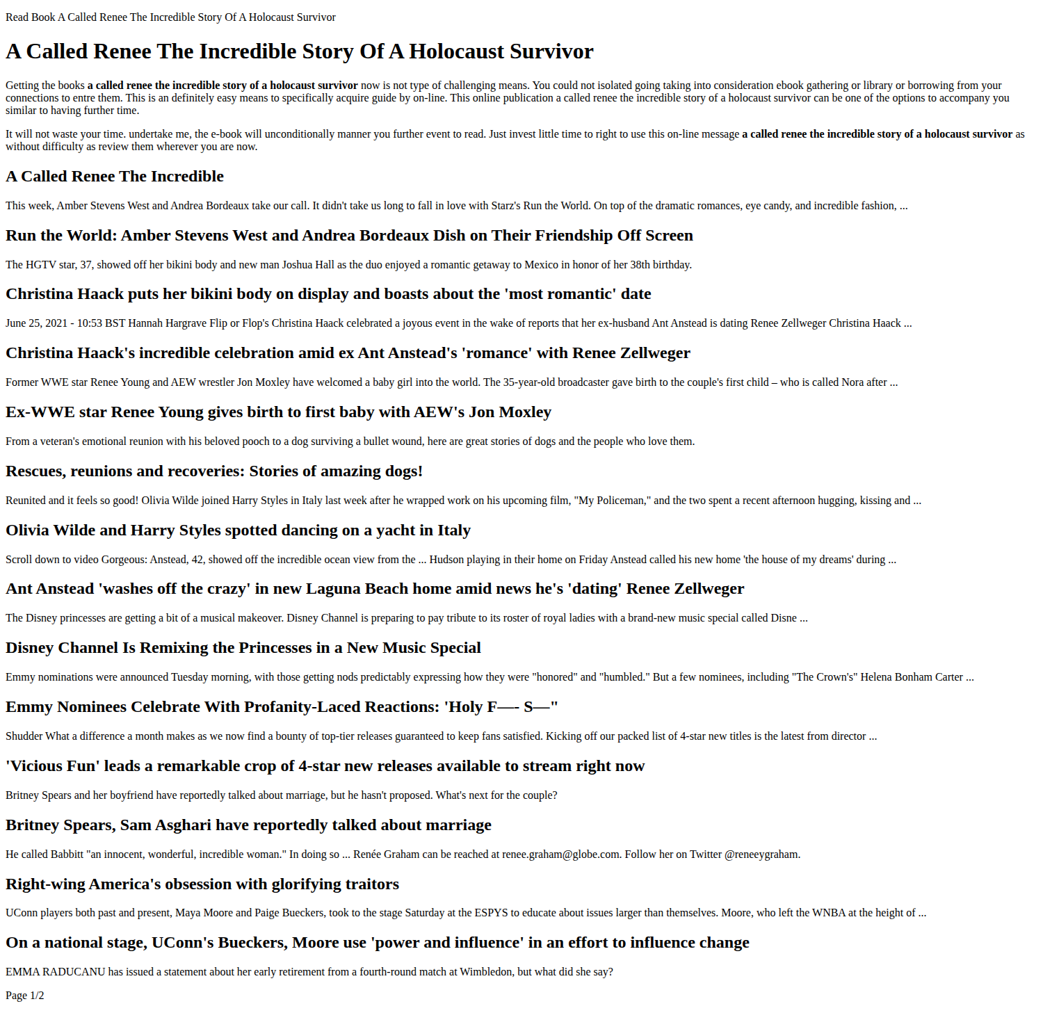Read Book A Called Renee The Incredible Story Of A Holocaust Survivor
A Called Renee The Incredible Story Of A Holocaust Survivor
Getting the books a called renee the incredible story of a holocaust survivor now is not type of challenging means. You could not isolated going taking into consideration ebook gathering or library or borrowing from your connections to entre them. This is an definitely easy means to specifically acquire guide by on-line. This online publication a called renee the incredible story of a holocaust survivor can be one of the options to accompany you similar to having further time.
It will not waste your time. undertake me, the e-book will unconditionally manner you further event to read. Just invest little time to right to use this on-line message a called renee the incredible story of a holocaust survivor as without difficulty as review them wherever you are now.
A Called Renee The Incredible
This week, Amber Stevens West and Andrea Bordeaux take our call. It didn't take us long to fall in love with Starz's Run the World. On top of the dramatic romances, eye candy, and incredible fashion, ...
Run the World: Amber Stevens West and Andrea Bordeaux Dish on Their Friendship Off Screen
The HGTV star, 37, showed off her bikini body and new man Joshua Hall as the duo enjoyed a romantic getaway to Mexico in honor of her 38th birthday.
Christina Haack puts her bikini body on display and boasts about the 'most romantic' date
June 25, 2021 - 10:53 BST Hannah Hargrave Flip or Flop's Christina Haack celebrated a joyous event in the wake of reports that her ex-husband Ant Anstead is dating Renee Zellweger Christina Haack ...
Christina Haack's incredible celebration amid ex Ant Anstead's 'romance' with Renee Zellweger
Former WWE star Renee Young and AEW wrestler Jon Moxley have welcomed a baby girl into the world. The 35-year-old broadcaster gave birth to the couple's first child – who is called Nora after ...
Ex-WWE star Renee Young gives birth to first baby with AEW's Jon Moxley
From a veteran's emotional reunion with his beloved pooch to a dog surviving a bullet wound, here are great stories of dogs and the people who love them.
Rescues, reunions and recoveries: Stories of amazing dogs!
Reunited and it feels so good! Olivia Wilde joined Harry Styles in Italy last week after he wrapped work on his upcoming film, "My Policeman," and the two spent a recent afternoon hugging, kissing and ...
Olivia Wilde and Harry Styles spotted dancing on a yacht in Italy
Scroll down to video Gorgeous: Anstead, 42, showed off the incredible ocean view from the ... Hudson playing in their home on Friday Anstead called his new home 'the house of my dreams' during ...
Ant Anstead 'washes off the crazy' in new Laguna Beach home amid news he's 'dating' Renee Zellweger
The Disney princesses are getting a bit of a musical makeover. Disney Channel is preparing to pay tribute to its roster of royal ladies with a brand-new music special called Disne ...
Disney Channel Is Remixing the Princesses in a New Music Special
Emmy nominations were announced Tuesday morning, with those getting nods predictably expressing how they were "honored" and "humbled." But a few nominees, including "The Crown's" Helena Bonham Carter ...
Emmy Nominees Celebrate With Profanity-Laced Reactions: 'Holy F—- S—"
Shudder What a difference a month makes as we now find a bounty of top-tier releases guaranteed to keep fans satisfied. Kicking off our packed list of 4-star new titles is the latest from director ...
'Vicious Fun' leads a remarkable crop of 4-star new releases available to stream right now
Britney Spears and her boyfriend have reportedly talked about marriage, but he hasn't proposed. What's next for the couple?
Britney Spears, Sam Asghari have reportedly talked about marriage
He called Babbitt "an innocent, wonderful, incredible woman." In doing so ... Renée Graham can be reached at renee.graham@globe.com. Follow her on Twitter @reneeygraham.
Right-wing America's obsession with glorifying traitors
UConn players both past and present, Maya Moore and Paige Bueckers, took to the stage Saturday at the ESPYS to educate about issues larger than themselves. Moore, who left the WNBA at the height of ...
On a national stage, UConn's Bueckers, Moore use 'power and influence' in an effort to influence change
EMMA RADUCANU has issued a statement about her early retirement from a fourth-round match at Wimbledon, but what did she say?
Page 1/2